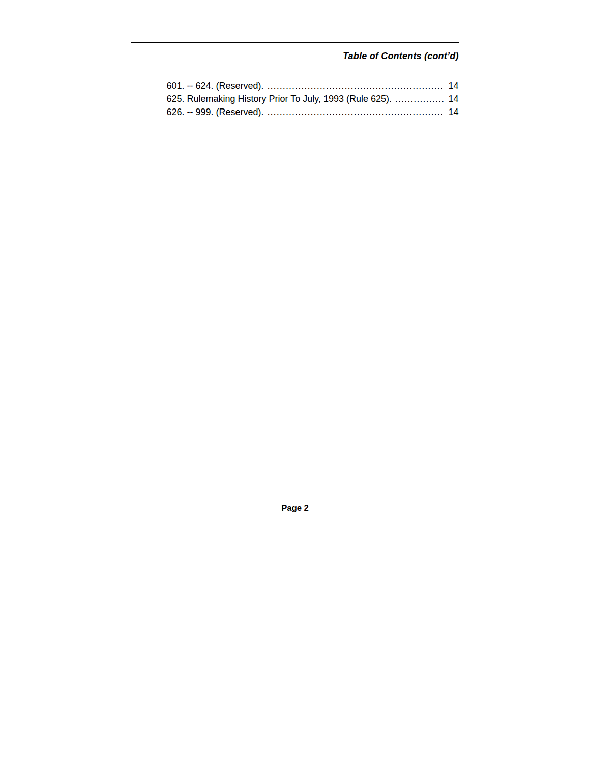Table of Contents (cont’d)
601. -- 624. (Reserved). ......................................................................................... 14
625. Rulemaking History Prior To July, 1993 (Rule 625). ....................................... 14
626. -- 999. (Reserved). ......................................................................................... 14
Page 2